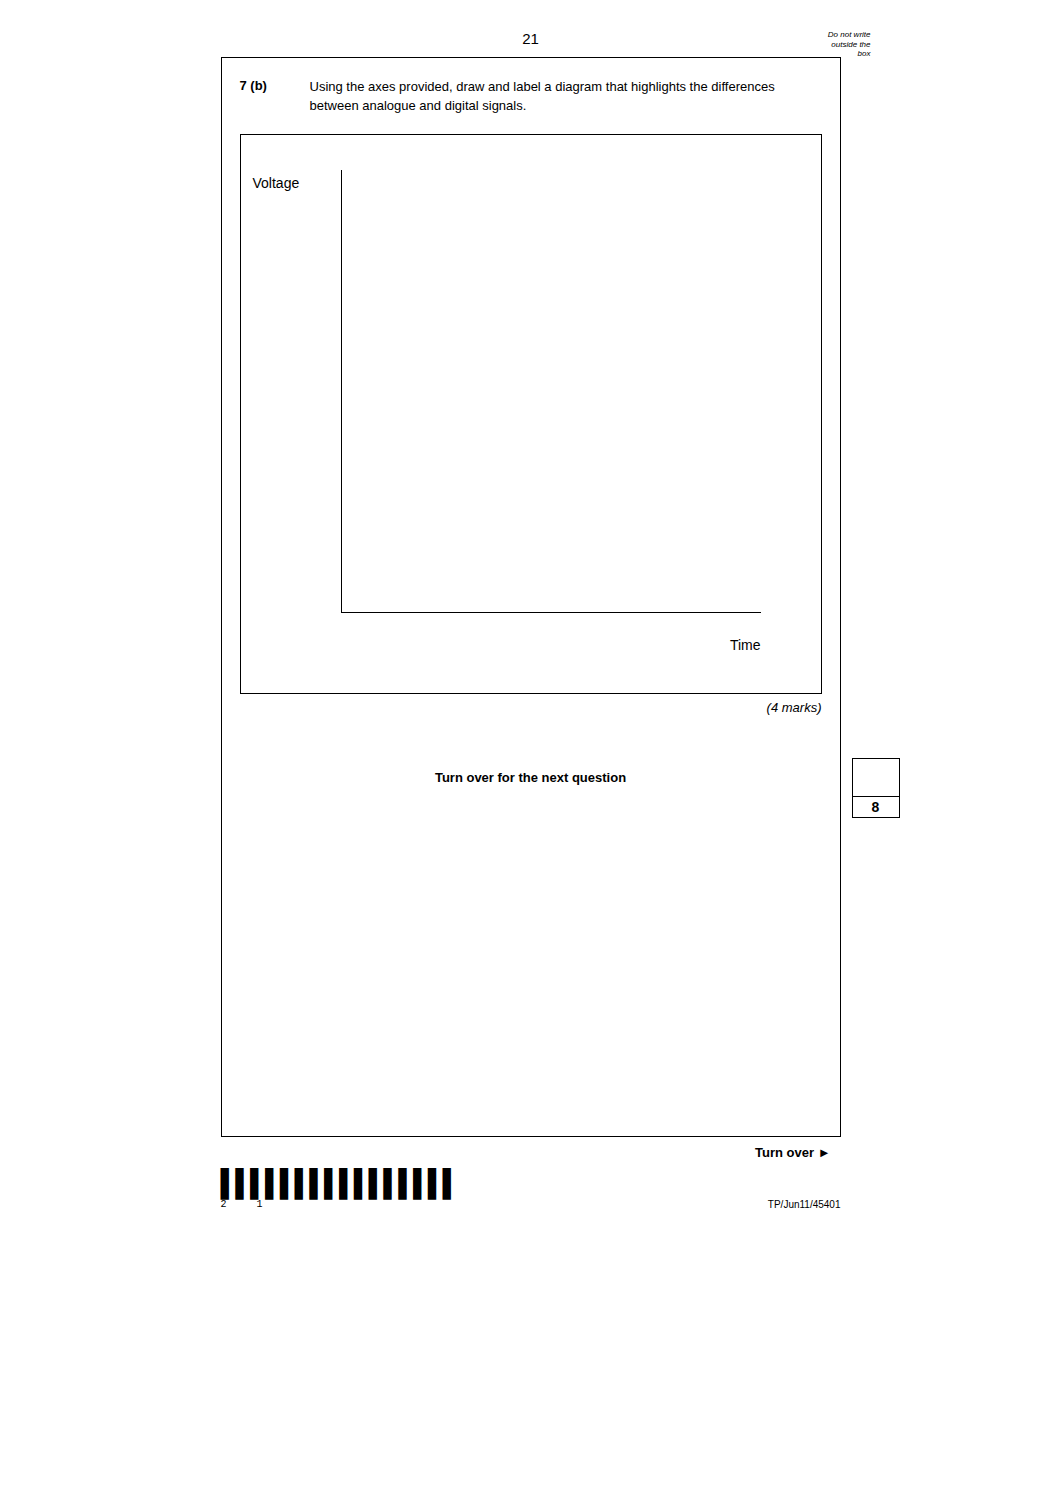Do not write
outside the
box
21
7 (b)
Using the axes provided, draw and label a diagram that highlights the differences between analogue and digital signals.
Voltage
Time
(4 marks)
Turn over for the next question
8
Turn over ►
▌▌▌▌▌▌▌▌▌▌▌▌▌▌▌▌
2 1
TP/Jun11/45401